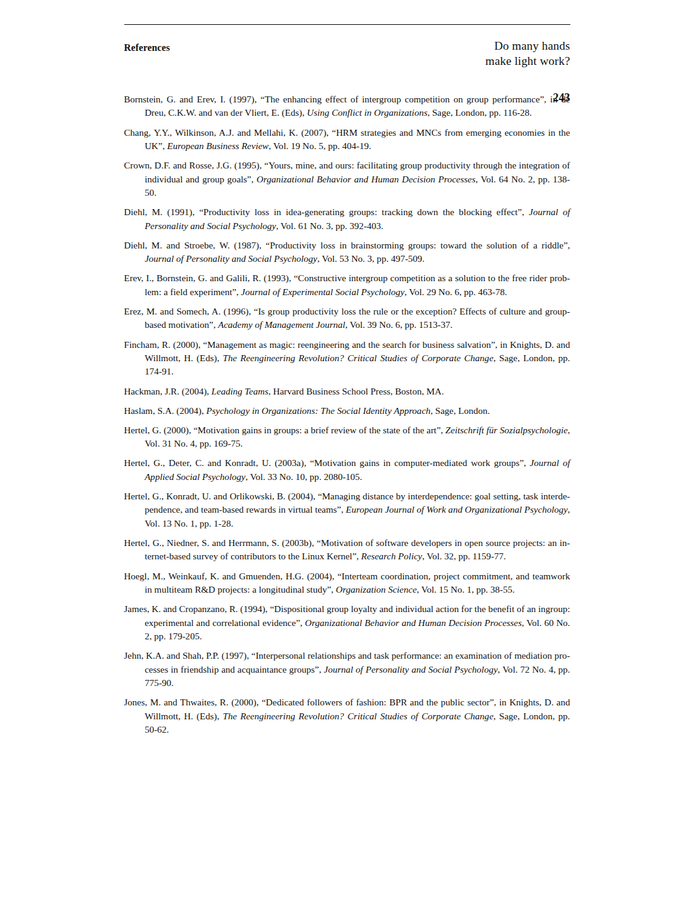Do many hands
make light work?
References
243
Bornstein, G. and Erev, I. (1997), “The enhancing effect of intergroup competition on group performance”, in de Dreu, C.K.W. and van der Vliert, E. (Eds), Using Conflict in Organizations, Sage, London, pp. 116-28.
Chang, Y.Y., Wilkinson, A.J. and Mellahi, K. (2007), “HRM strategies and MNCs from emerging economies in the UK”, European Business Review, Vol. 19 No. 5, pp. 404-19.
Crown, D.F. and Rosse, J.G. (1995), “Yours, mine, and ours: facilitating group productivity through the integration of individual and group goals”, Organizational Behavior and Human Decision Processes, Vol. 64 No. 2, pp. 138-50.
Diehl, M. (1991), “Productivity loss in idea-generating groups: tracking down the blocking effect”, Journal of Personality and Social Psychology, Vol. 61 No. 3, pp. 392-403.
Diehl, M. and Stroebe, W. (1987), “Productivity loss in brainstorming groups: toward the solution of a riddle”, Journal of Personality and Social Psychology, Vol. 53 No. 3, pp. 497-509.
Erev, I., Bornstein, G. and Galili, R. (1993), “Constructive intergroup competition as a solution to the free rider problem: a field experiment”, Journal of Experimental Social Psychology, Vol. 29 No. 6, pp. 463-78.
Erez, M. and Somech, A. (1996), “Is group productivity loss the rule or the exception? Effects of culture and group-based motivation”, Academy of Management Journal, Vol. 39 No. 6, pp. 1513-37.
Fincham, R. (2000), “Management as magic: reengineering and the search for business salvation”, in Knights, D. and Willmott, H. (Eds), The Reengineering Revolution? Critical Studies of Corporate Change, Sage, London, pp. 174-91.
Hackman, J.R. (2004), Leading Teams, Harvard Business School Press, Boston, MA.
Haslam, S.A. (2004), Psychology in Organizations: The Social Identity Approach, Sage, London.
Hertel, G. (2000), “Motivation gains in groups: a brief review of the state of the art”, Zeitschrift für Sozialpsychologie, Vol. 31 No. 4, pp. 169-75.
Hertel, G., Deter, C. and Konradt, U. (2003a), “Motivation gains in computer-mediated work groups”, Journal of Applied Social Psychology, Vol. 33 No. 10, pp. 2080-105.
Hertel, G., Konradt, U. and Orlikowski, B. (2004), “Managing distance by interdependence: goal setting, task interdependence, and team-based rewards in virtual teams”, European Journal of Work and Organizational Psychology, Vol. 13 No. 1, pp. 1-28.
Hertel, G., Niedner, S. and Herrmann, S. (2003b), “Motivation of software developers in open source projects: an internet-based survey of contributors to the Linux Kernel”, Research Policy, Vol. 32, pp. 1159-77.
Hoegl, M., Weinkauf, K. and Gmuenden, H.G. (2004), “Interteam coordination, project commitment, and teamwork in multiteam R&D projects: a longitudinal study”, Organization Science, Vol. 15 No. 1, pp. 38-55.
James, K. and Cropanzano, R. (1994), “Dispositional group loyalty and individual action for the benefit of an ingroup: experimental and correlational evidence”, Organizational Behavior and Human Decision Processes, Vol. 60 No. 2, pp. 179-205.
Jehn, K.A. and Shah, P.P. (1997), “Interpersonal relationships and task performance: an examination of mediation processes in friendship and acquaintance groups”, Journal of Personality and Social Psychology, Vol. 72 No. 4, pp. 775-90.
Jones, M. and Thwaites, R. (2000), “Dedicated followers of fashion: BPR and the public sector”, in Knights, D. and Willmott, H. (Eds), The Reengineering Revolution? Critical Studies of Corporate Change, Sage, London, pp. 50-62.